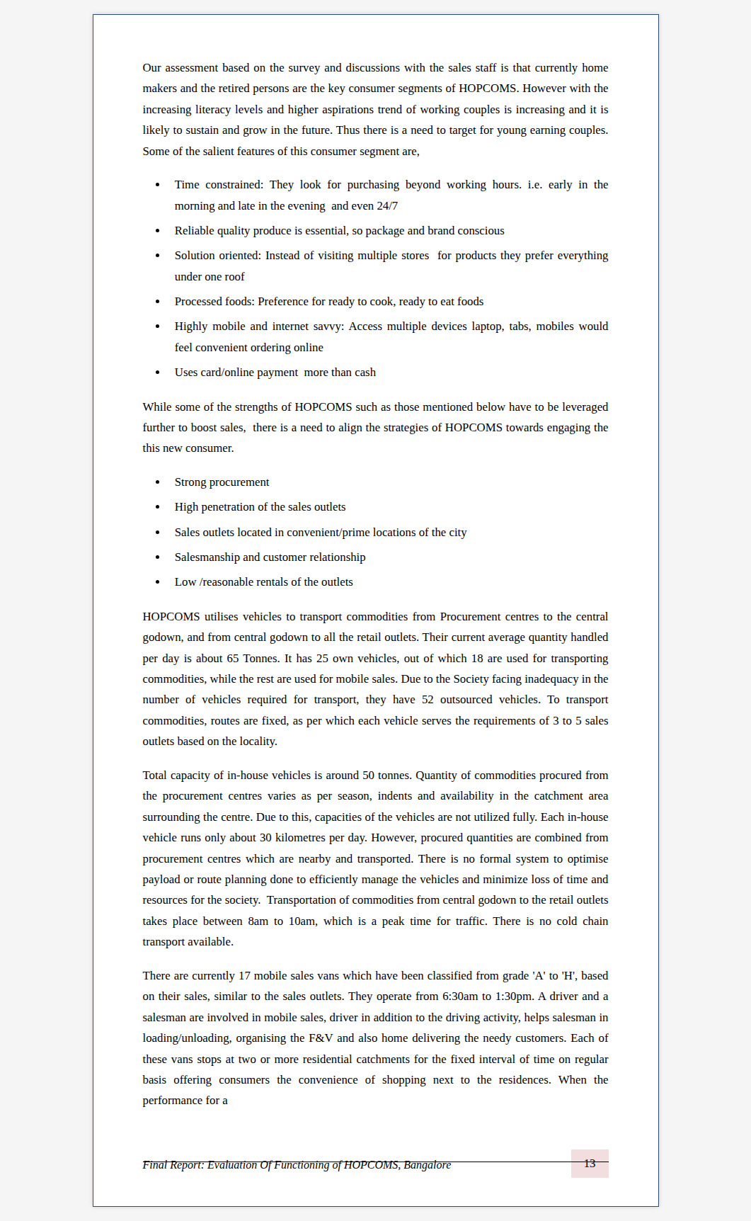Our assessment based on the survey and discussions with the sales staff is that currently home makers and the retired persons are the key consumer segments of HOPCOMS. However with the increasing literacy levels and higher aspirations trend of working couples is increasing and it is likely to sustain and grow in the future. Thus there is a need to target for young earning couples. Some of the salient features of this consumer segment are,
Time constrained: They look for purchasing beyond working hours. i.e. early in the morning and late in the evening and even 24/7
Reliable quality produce is essential, so package and brand conscious
Solution oriented: Instead of visiting multiple stores for products they prefer everything under one roof
Processed foods: Preference for ready to cook, ready to eat foods
Highly mobile and internet savvy: Access multiple devices laptop, tabs, mobiles would feel convenient ordering online
Uses card/online payment more than cash
While some of the strengths of HOPCOMS such as those mentioned below have to be leveraged further to boost sales, there is a need to align the strategies of HOPCOMS towards engaging the this new consumer.
Strong procurement
High penetration of the sales outlets
Sales outlets located in convenient/prime locations of the city
Salesmanship and customer relationship
Low /reasonable rentals of the outlets
HOPCOMS utilises vehicles to transport commodities from Procurement centres to the central godown, and from central godown to all the retail outlets. Their current average quantity handled per day is about 65 Tonnes. It has 25 own vehicles, out of which 18 are used for transporting commodities, while the rest are used for mobile sales. Due to the Society facing inadequacy in the number of vehicles required for transport, they have 52 outsourced vehicles. To transport commodities, routes are fixed, as per which each vehicle serves the requirements of 3 to 5 sales outlets based on the locality.
Total capacity of in-house vehicles is around 50 tonnes. Quantity of commodities procured from the procurement centres varies as per season, indents and availability in the catchment area surrounding the centre. Due to this, capacities of the vehicles are not utilized fully. Each in-house vehicle runs only about 30 kilometres per day. However, procured quantities are combined from procurement centres which are nearby and transported. There is no formal system to optimise payload or route planning done to efficiently manage the vehicles and minimize loss of time and resources for the society. Transportation of commodities from central godown to the retail outlets takes place between 8am to 10am, which is a peak time for traffic. There is no cold chain transport available.
There are currently 17 mobile sales vans which have been classified from grade 'A' to 'H', based on their sales, similar to the sales outlets. They operate from 6:30am to 1:30pm. A driver and a salesman are involved in mobile sales, driver in addition to the driving activity, helps salesman in loading/unloading, organising the F&V and also home delivering the needy customers. Each of these vans stops at two or more residential catchments for the fixed interval of time on regular basis offering consumers the convenience of shopping next to the residences. When the performance for a
Final Report: Evaluation Of Functioning of HOPCOMS, Bangalore
13